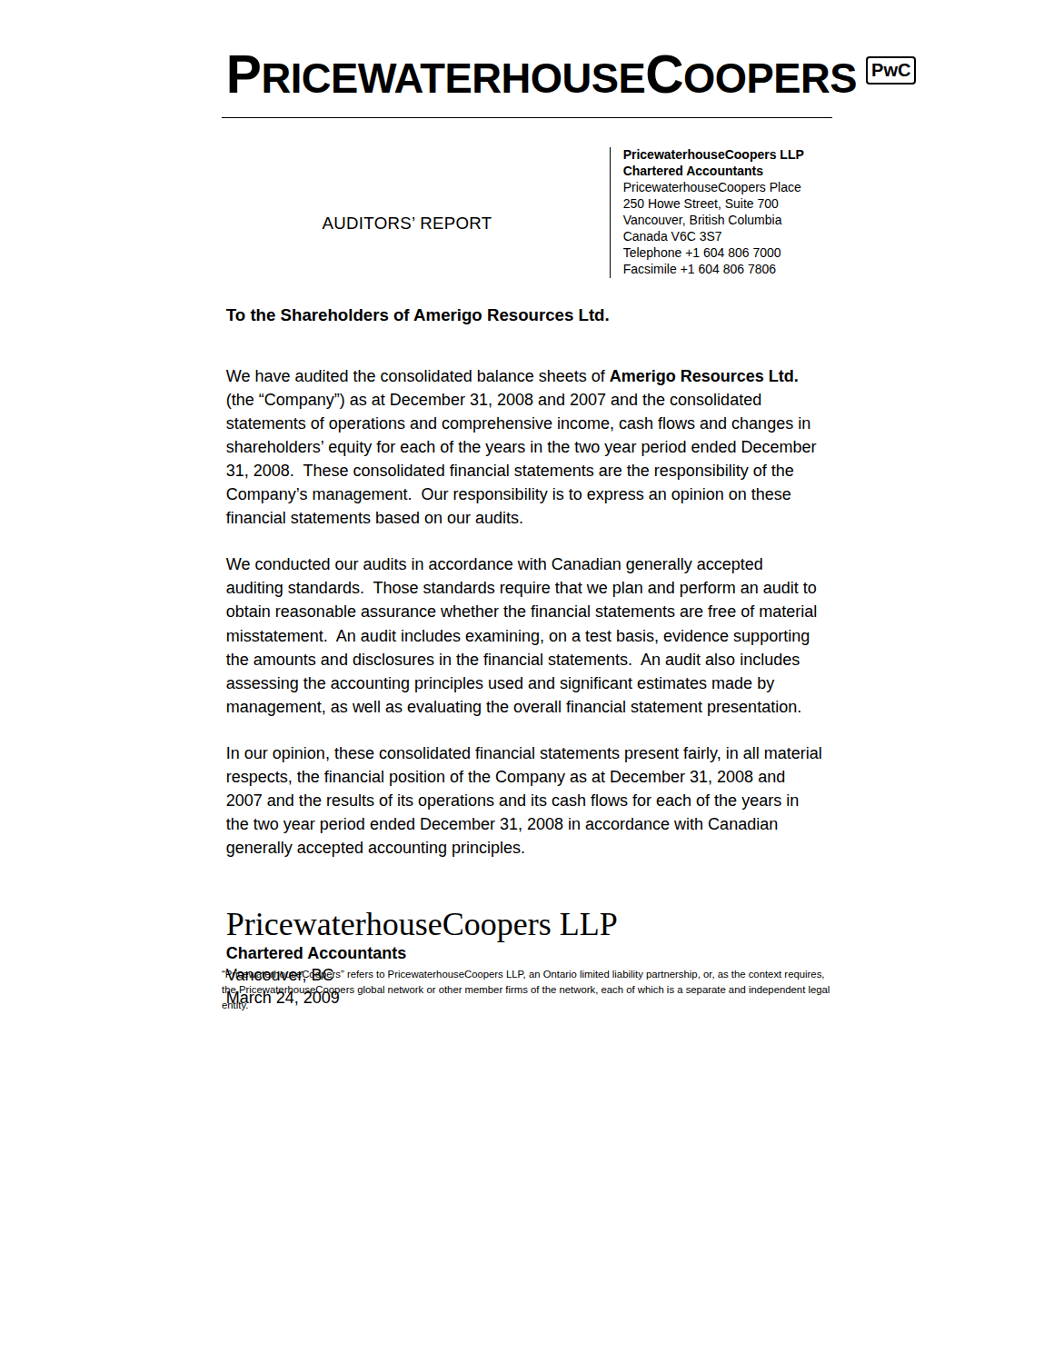PRICEWATERHOUSECOOPERSPwC
PricewaterhouseCoopers LLP
Chartered Accountants
PricewaterhouseCoopers Place
250 Howe Street, Suite 700
Vancouver, British Columbia
Canada V6C 3S7
Telephone +1 604 806 7000
Facsimile +1 604 806 7806
AUDITORS’ REPORT
To the Shareholders of Amerigo Resources Ltd.
We have audited the consolidated balance sheets of Amerigo Resources Ltd. (the “Company”) as at December 31, 2008 and 2007 and the consolidated statements of operations and comprehensive income, cash flows and changes in shareholders’ equity for each of the years in the two year period ended December 31, 2008. These consolidated financial statements are the responsibility of the Company’s management. Our responsibility is to express an opinion on these financial statements based on our audits.
We conducted our audits in accordance with Canadian generally accepted auditing standards. Those standards require that we plan and perform an audit to obtain reasonable assurance whether the financial statements are free of material misstatement. An audit includes examining, on a test basis, evidence supporting the amounts and disclosures in the financial statements. An audit also includes assessing the accounting principles used and significant estimates made by management, as well as evaluating the overall financial statement presentation.
In our opinion, these consolidated financial statements present fairly, in all material respects, the financial position of the Company as at December 31, 2008 and 2007 and the results of its operations and its cash flows for each of the years in the two year period ended December 31, 2008 in accordance with Canadian generally accepted accounting principles.
PricewaterhouseCoopers LLP
Chartered Accountants
Vancouver, BC
March 24, 2009
“PricewaterhouseCoopers” refers to PricewaterhouseCoopers LLP, an Ontario limited liability partnership, or, as the context requires, the PricewaterhouseCoopers global network or other member firms of the network, each of which is a separate and independent legal entity.